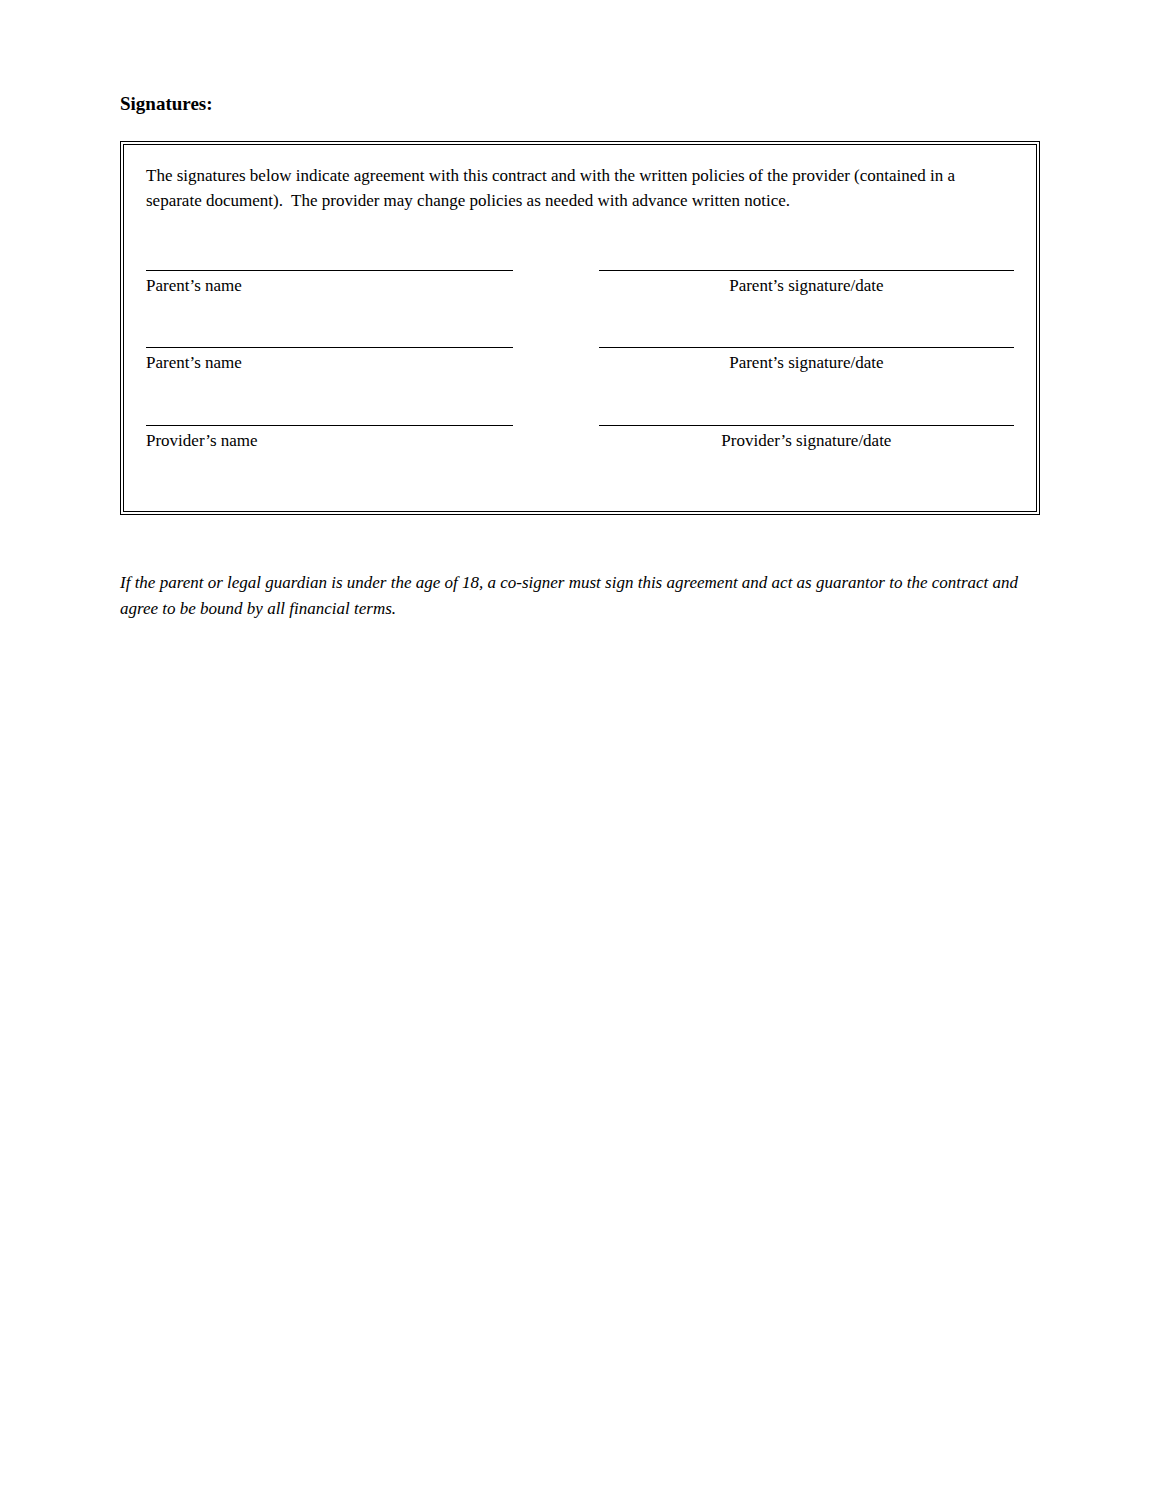Signatures:
The signatures below indicate agreement with this contract and with the written policies of the provider (contained in a separate document). The provider may change policies as needed with advance written notice.
| Parent’s name | Parent’s signature/date |
| Parent’s name | Parent’s signature/date |
| Provider’s name | Provider’s signature/date |
If the parent or legal guardian is under the age of 18, a co-signer must sign this agreement and act as guarantor to the contract and agree to be bound by all financial terms.